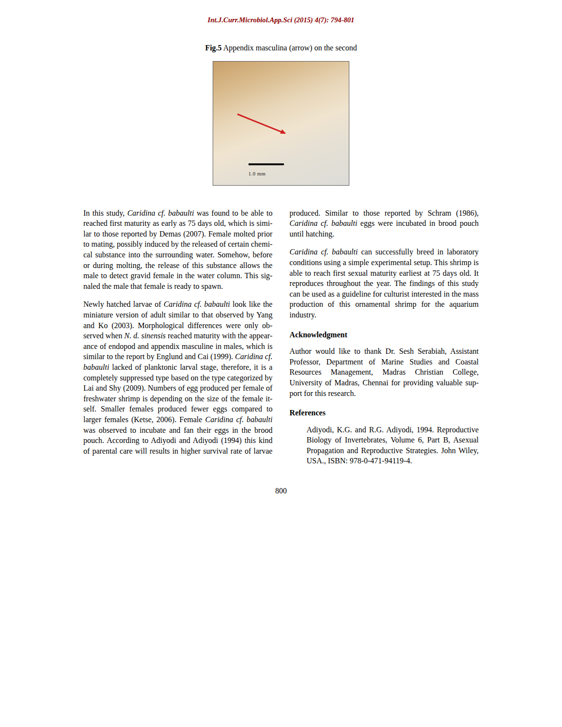Int.J.Curr.Microbiol.App.Sci (2015) 4(7): 794-801
Fig.5 Appendix masculina (arrow) on the second
1.0 mm
In this study, Caridina cf. babaulti was found to be able to reached first maturity as early as 75 days old, which is similar to those reported by Demas (2007). Female molted prior to mating, possibly induced by the released of certain chemical substance into the surrounding water. Somehow, before or during molting, the release of this substance allows the male to detect gravid female in the water column. This signaled the male that female is ready to spawn.
Newly hatched larvae of Caridina cf. babaulti look like the miniature version of adult similar to that observed by Yang and Ko (2003). Morphological differences were only observed when N. d. sinensis reached maturity with the appearance of endopod and appendix masculine in males, which is similar to the report by Englund and Cai (1999). Caridina cf. babaulti lacked of planktonic larval stage, therefore, it is a completely suppressed type based on the type categorized by Lai and Shy (2009). Numbers of egg produced per female of freshwater shrimp is depending on the size of the female itself. Smaller females produced fewer eggs compared to larger females (Ketse, 2006). Female Caridina cf. babaulti was observed to incubate and fan their eggs in the brood pouch. According to Adiyodi and Adiyodi (1994) this kind of parental care will results in higher survival rate of larvae produced. Similar to those reported by Schram (1986), Caridina cf. babaulti eggs were incubated in brood pouch until hatching.
Caridina cf. babaulti can successfully breed in laboratory conditions using a simple experimental setup. This shrimp is able to reach first sexual maturity earliest at 75 days old. It reproduces throughout the year. The findings of this study can be used as a guideline for culturist interested in the mass production of this ornamental shrimp for the aquarium industry.
Acknowledgment
Author would like to thank Dr. Sesh Serabiah, Assistant Professor, Department of Marine Studies and Coastal Resources Management, Madras Christian College, University of Madras, Chennai for providing valuable support for this research.
References
Adiyodi, K.G. and R.G. Adiyodi, 1994. Reproductive Biology of Invertebrates, Volume 6, Part B, Asexual Propagation and Reproductive Strategies. John Wiley, USA., ISBN: 978-0-471-94119-4.
800